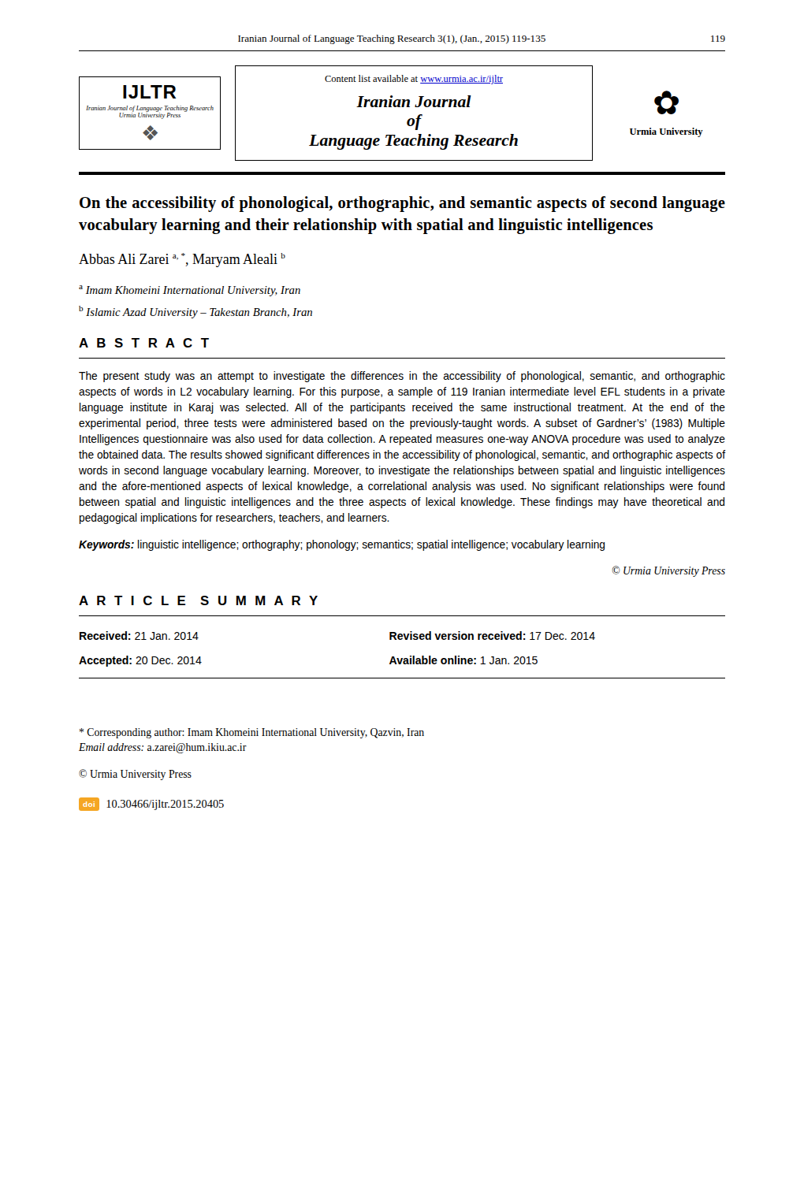Iranian Journal of Language Teaching Research 3(1), (Jan., 2015) 119-135
119
IJLTR Iranian Journal of Language Teaching Research Urmia University Press ❖
Content list available at www.urmia.ac.ir/ijltr
Iranian Journal
of
Language Teaching Research
✿
Urmia University
On the accessibility of phonological, orthographic, and semantic aspects of second language vocabulary learning and their relationship with spatial and linguistic intelligences
Abbas Ali Zarei a, *, Maryam Aleali b
a Imam Khomeini International University, Iran
b Islamic Azad University – Takestan Branch, Iran
A B S T R A C T
The present study was an attempt to investigate the differences in the accessibility of phonological, semantic, and orthographic aspects of words in L2 vocabulary learning. For this purpose, a sample of 119 Iranian intermediate level EFL students in a private language institute in Karaj was selected. All of the participants received the same instructional treatment. At the end of the experimental period, three tests were administered based on the previously-taught words. A subset of Gardner’s’ (1983) Multiple Intelligences questionnaire was also used for data collection. A repeated measures one-way ANOVA procedure was used to analyze the obtained data. The results showed significant differences in the accessibility of phonological, semantic, and orthographic aspects of words in second language vocabulary learning. Moreover, to investigate the relationships between spatial and linguistic intelligences and the afore-mentioned aspects of lexical knowledge, a correlational analysis was used. No significant relationships were found between spatial and linguistic intelligences and the three aspects of lexical knowledge. These findings may have theoretical and pedagogical implications for researchers, teachers, and learners.
Keywords: linguistic intelligence; orthography; phonology; semantics; spatial intelligence; vocabulary learning
© Urmia University Press
A R T I C L E S U M M A R Y
| Received: 21 Jan. 2014 | Revised version received: 17 Dec. 2014 |
| Accepted: 20 Dec. 2014 | Available online: 1 Jan. 2015 |
* Corresponding author: Imam Khomeini International University, Qazvin, Iran
Email address: a.zarei@hum.ikiu.ac.ir
© Urmia University Press
doi 10.30466/ijltr.2015.20405